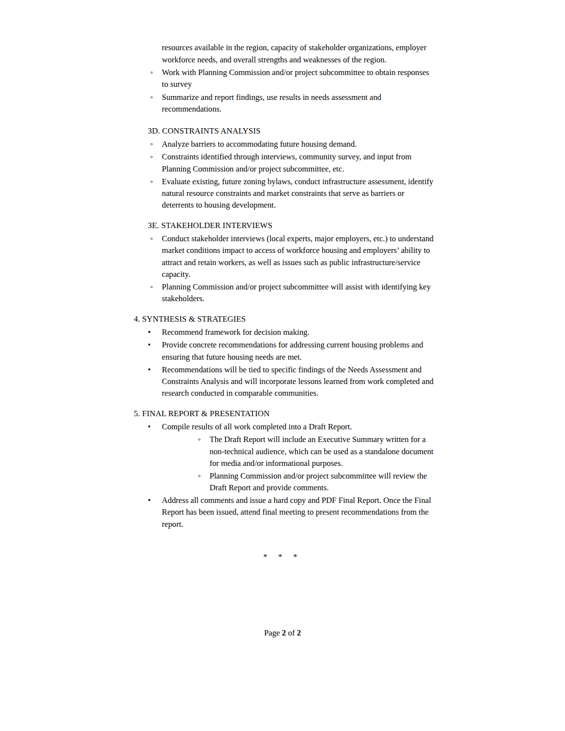resources available in the region, capacity of stakeholder organizations, employer workforce needs, and overall strengths and weaknesses of the region.
Work with Planning Commission and/or project subcommittee to obtain responses to survey
Summarize and report findings, use results in needs assessment and recommendations.
3D. CONSTRAINTS ANALYSIS
Analyze barriers to accommodating future housing demand.
Constraints identified through interviews, community survey, and input from Planning Commission and/or project subcommittee, etc.
Evaluate existing, future zoning bylaws, conduct infrastructure assessment, identify natural resource constraints and market constraints that serve as barriers or deterrents to housing development.
3E. STAKEHOLDER INTERVIEWS
Conduct stakeholder interviews (local experts, major employers, etc.) to understand market conditions impact to access of workforce housing and employers’ ability to attract and retain workers, as well as issues such as public infrastructure/service capacity.
Planning Commission and/or project subcommittee will assist with identifying key stakeholders.
4. SYNTHESIS & STRATEGIES
Recommend framework for decision making.
Provide concrete recommendations for addressing current housing problems and ensuring that future housing needs are met.
Recommendations will be tied to specific findings of the Needs Assessment and Constraints Analysis and will incorporate lessons learned from work completed and research conducted in comparable communities.
5. FINAL REPORT & PRESENTATION
Compile results of all work completed into a Draft Report.
The Draft Report will include an Executive Summary written for a non-technical audience, which can be used as a standalone document for media and/or informational purposes.
Planning Commission and/or project subcommittee will review the Draft Report and provide comments.
Address all comments and issue a hard copy and PDF Final Report. Once the Final Report has been issued, attend final meeting to present recommendations from the report.
* * *
Page 2 of 2